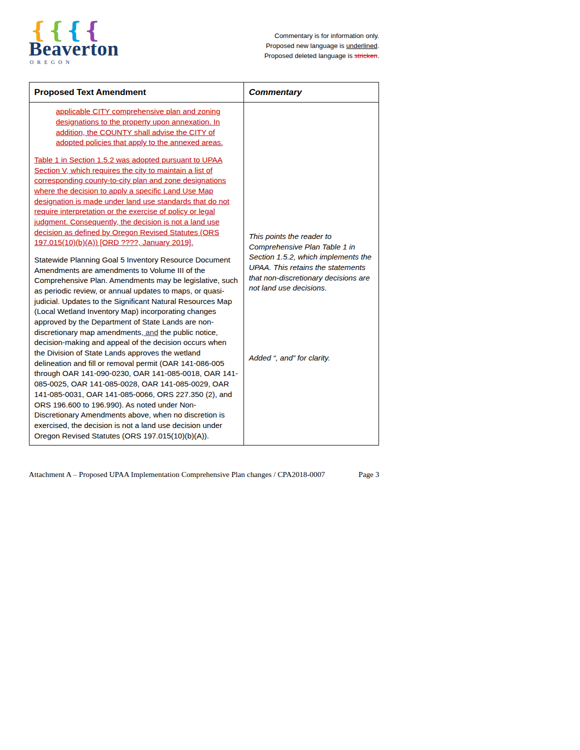❴❴❴❴
Beaverton
OREGON
Commentary is for information only.
Proposed new language is underlined.
Proposed deleted language is stricken.
| Proposed Text Amendment | Commentary |
| --- | --- |
| applicable CITY comprehensive plan and zoning designations to the property upon annexation. In addition, the COUNTY shall advise the CITY of adopted policies that apply to the annexed areas. Table 1 in Section 1.5.2 was adopted pursuant to UPAA Section V, which requires the city to maintain a list of corresponding county-to-city plan and zone designations where the decision to apply a specific Land Use Map designation is made under land use standards that do not require interpretation or the exercise of policy or legal judgment. Consequently, the decision is not a land use decision as defined by Oregon Revised Statutes (ORS 197.015(10)(b)(A)) [ORD ????, January 2019]. Statewide Planning Goal 5 Inventory Resource Document Amendments are amendments to Volume III of the Comprehensive Plan. Amendments may be legislative, such as periodic review, or annual updates to maps, or quasi-judicial. Updates to the Significant Natural Resources Map (Local Wetland Inventory Map) incorporating changes approved by the Department of State Lands are non-discretionary map amendments , and the public notice, decision-making and appeal of the decision occurs when the Division of State Lands approves the wetland delineation and fill or removal permit (OAR 141-086-005 through OAR 141-090-0230, OAR 141-085-0018, OAR 141- 085-0025, OAR 141-085-0028, OAR 141-085-0029, OAR 141-085-0031, OAR 141-085-0066, ORS 227.350 (2), and ORS 196.600 to 196.990). As noted under Non-Discretionary Amendments above, when no discretion is exercised, the decision is not a land use decision under Oregon Revised Statutes (ORS 197.015(10)(b)(A)). | This points the reader to Comprehensive Plan Table 1 in Section 1.5.2, which implements the UPAA. This retains the statements that non-discretionary decisions are not land use decisions. Added “, and” for clarity. |
Attachment A – Proposed UPAA Implementation Comprehensive Plan changes / CPA2018-0007 Page 3